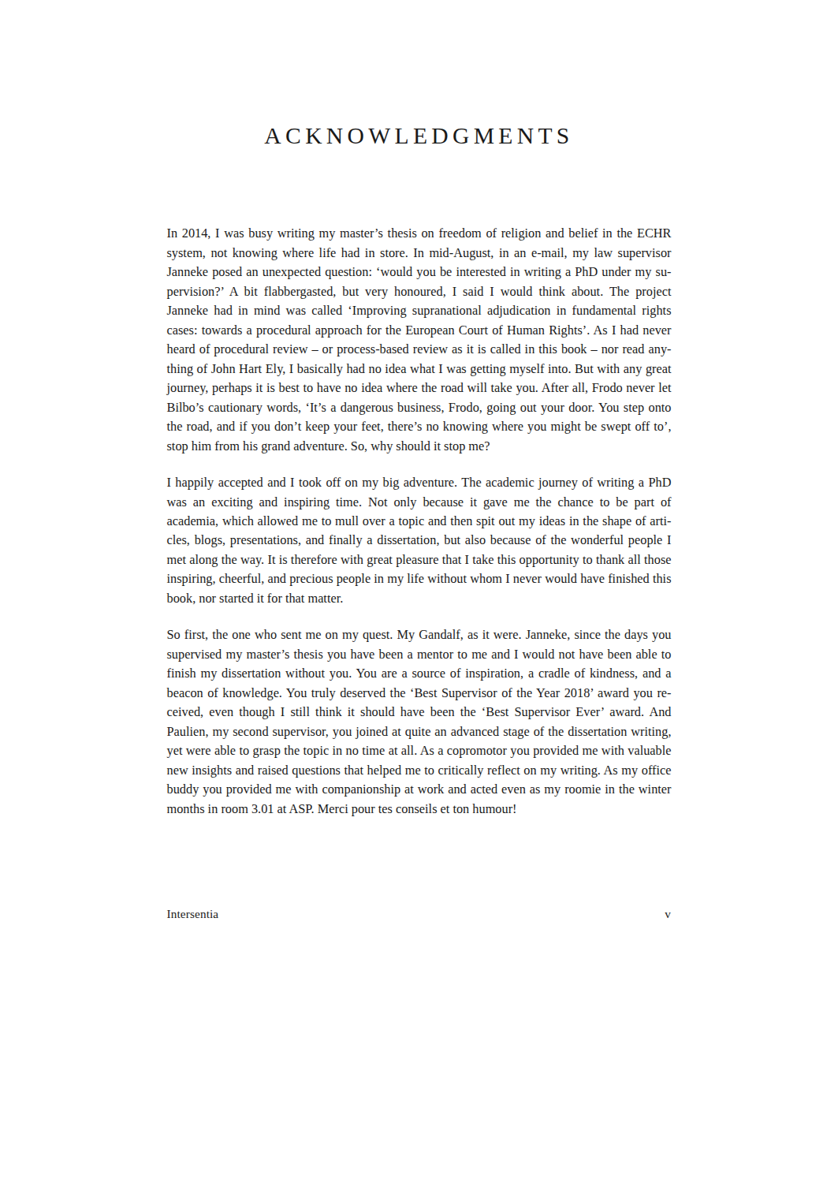ACKNOWLEDGMENTS
In 2014, I was busy writing my master’s thesis on freedom of religion and belief in the ECHR system, not knowing where life had in store. In mid-August, in an e-mail, my law supervisor Janneke posed an unexpected question: ‘would you be interested in writing a PhD under my supervision?’ A bit flabbergasted, but very honoured, I said I would think about. The project Janneke had in mind was called ‘Improving supranational adjudication in fundamental rights cases: towards a procedural approach for the European Court of Human Rights’. As I had never heard of procedural review – or process-based review as it is called in this book – nor read anything of John Hart Ely, I basically had no idea what I was getting myself into. But with any great journey, perhaps it is best to have no idea where the road will take you. After all, Frodo never let Bilbo’s cautionary words, ‘It’s a dangerous business, Frodo, going out your door. You step onto the road, and if you don’t keep your feet, there’s no knowing where you might be swept off to’, stop him from his grand adventure. So, why should it stop me?
I happily accepted and I took off on my big adventure. The academic journey of writing a PhD was an exciting and inspiring time. Not only because it gave me the chance to be part of academia, which allowed me to mull over a topic and then spit out my ideas in the shape of articles, blogs, presentations, and finally a dissertation, but also because of the wonderful people I met along the way. It is therefore with great pleasure that I take this opportunity to thank all those inspiring, cheerful, and precious people in my life without whom I never would have finished this book, nor started it for that matter.
So first, the one who sent me on my quest. My Gandalf, as it were. Janneke, since the days you supervised my master’s thesis you have been a mentor to me and I would not have been able to finish my dissertation without you. You are a source of inspiration, a cradle of kindness, and a beacon of knowledge. You truly deserved the ‘Best Supervisor of the Year 2018’ award you received, even though I still think it should have been the ‘Best Supervisor Ever’ award. And Paulien, my second supervisor, you joined at quite an advanced stage of the dissertation writing, yet were able to grasp the topic in no time at all. As a copromotor you provided me with valuable new insights and raised questions that helped me to critically reflect on my writing. As my office buddy you provided me with companionship at work and acted even as my roomie in the winter months in room 3.01 at ASP. Merci pour tes conseils et ton humour!
Intersentia v